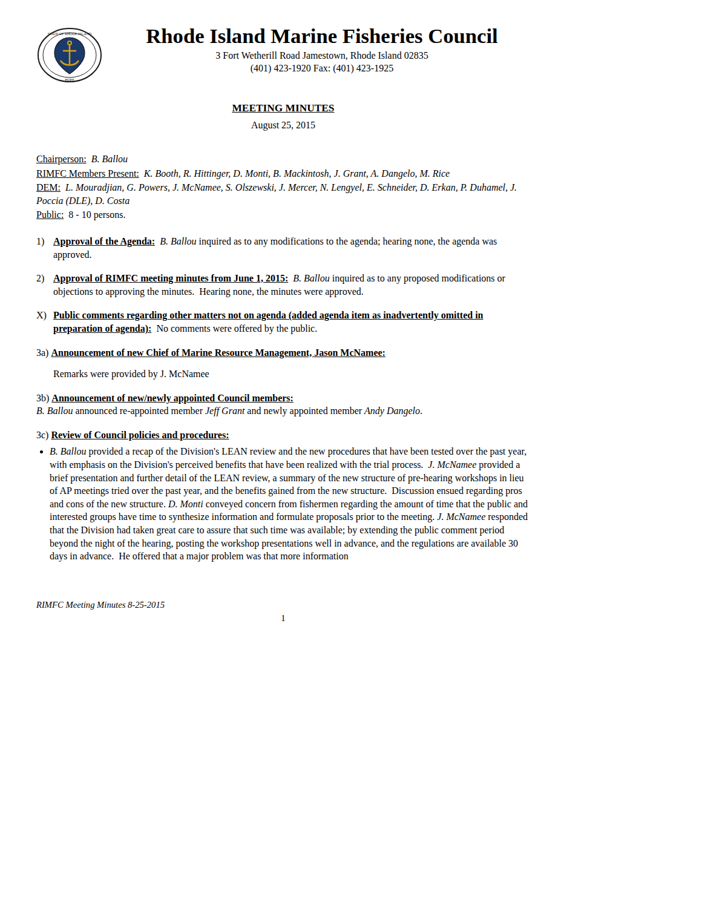STATE OF RHODE ISLAND HOPE
Rhode Island Marine Fisheries Council
3 Fort Wetherill Road Jamestown, Rhode Island 02835
(401) 423-1920 Fax: (401) 423-1925
MEETING MINUTES
August 25, 2015
Chairperson: B. Ballou
RIMFC Members Present: K. Booth, R. Hittinger, D. Monti, B. Mackintosh, J. Grant, A. Dangelo, M. Rice
DEM: L. Mouradjian, G. Powers, J. McNamee, S. Olszewski, J. Mercer, N. Lengyel, E. Schneider, D. Erkan, P. Duhamel, J. Poccia (DLE), D. Costa
Public: 8 - 10 persons.
1)
Approval of the Agenda: B. Ballou inquired as to any modifications to the agenda; hearing none, the agenda was approved.
2)
Approval of RIMFC meeting minutes from June 1, 2015: B. Ballou inquired as to any proposed modifications or objections to approving the minutes. Hearing none, the minutes were approved.
X)
Public comments regarding other matters not on agenda (added agenda item as inadvertently omitted in preparation of agenda): No comments were offered by the public.
3a) Announcement of new Chief of Marine Resource Management, Jason McNamee:
Remarks were provided by J. McNamee
3b) Announcement of new/newly appointed Council members:
B. Ballou announced re-appointed member Jeff Grant and newly appointed member Andy Dangelo.
3c) Review of Council policies and procedures:
B. Ballou provided a recap of the Division's LEAN review and the new procedures that have been tested over the past year, with emphasis on the Division's perceived benefits that have been realized with the trial process. J. McNamee provided a brief presentation and further detail of the LEAN review, a summary of the new structure of pre-hearing workshops in lieu of AP meetings tried over the past year, and the benefits gained from the new structure. Discussion ensued regarding pros and cons of the new structure. D. Monti conveyed concern from fishermen regarding the amount of time that the public and interested groups have time to synthesize information and formulate proposals prior to the meeting. J. McNamee responded that the Division had taken great care to assure that such time was available; by extending the public comment period beyond the night of the hearing, posting the workshop presentations well in advance, and the regulations are available 30 days in advance. He offered that a major problem was that more information
RIMFC Meeting Minutes 8-25-2015
1